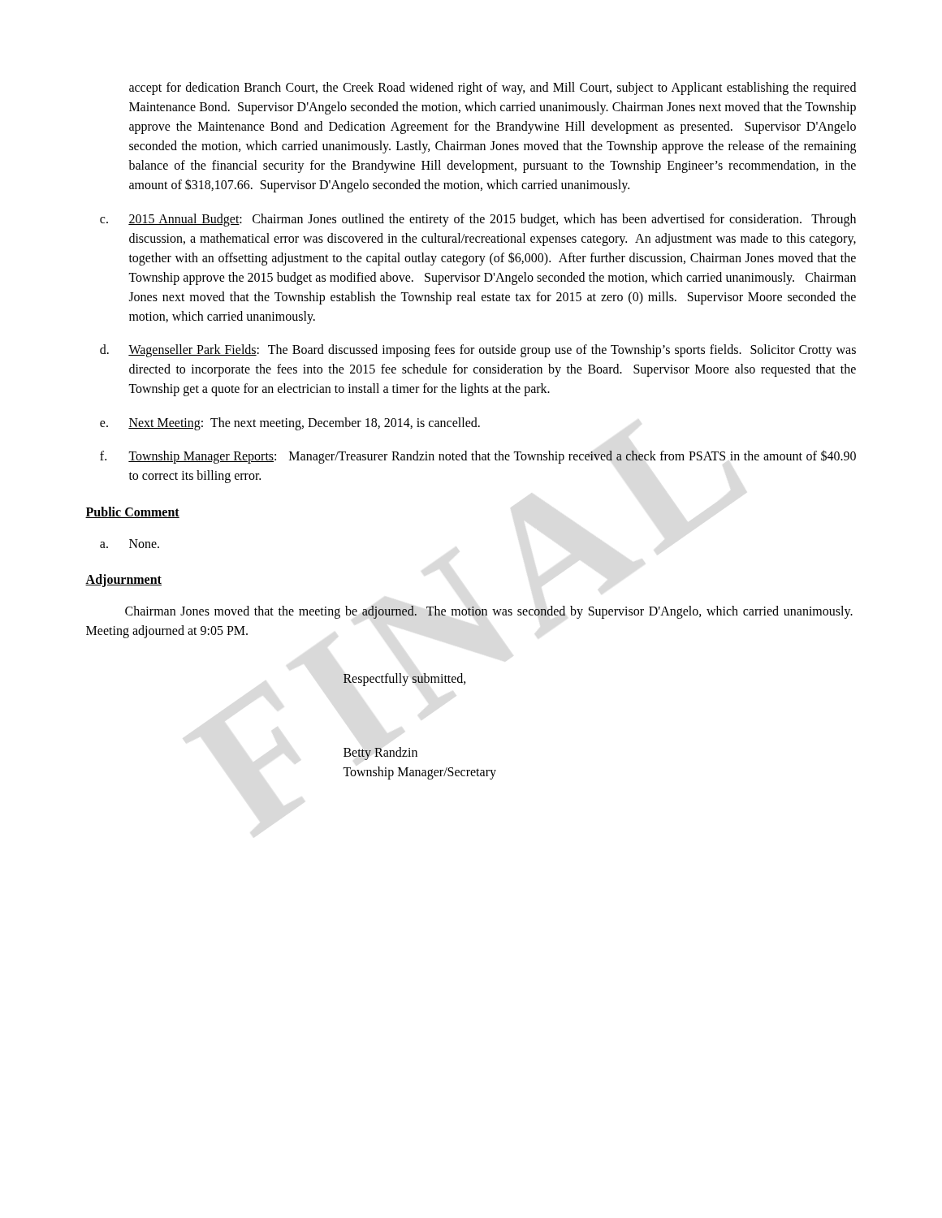FINAL
accept for dedication Branch Court, the Creek Road widened right of way, and Mill Court, subject to Applicant establishing the required Maintenance Bond. Supervisor D'Angelo seconded the motion, which carried unanimously. Chairman Jones next moved that the Township approve the Maintenance Bond and Dedication Agreement for the Brandywine Hill development as presented. Supervisor D'Angelo seconded the motion, which carried unanimously. Lastly, Chairman Jones moved that the Township approve the release of the remaining balance of the financial security for the Brandywine Hill development, pursuant to the Township Engineer’s recommendation, in the amount of $318,107.66. Supervisor D'Angelo seconded the motion, which carried unanimously.
c. 2015 Annual Budget: Chairman Jones outlined the entirety of the 2015 budget, which has been advertised for consideration. Through discussion, a mathematical error was discovered in the cultural/recreational expenses category. An adjustment was made to this category, together with an offsetting adjustment to the capital outlay category (of $6,000). After further discussion, Chairman Jones moved that the Township approve the 2015 budget as modified above. Supervisor D'Angelo seconded the motion, which carried unanimously. Chairman Jones next moved that the Township establish the Township real estate tax for 2015 at zero (0) mills. Supervisor Moore seconded the motion, which carried unanimously.
d. Wagenseller Park Fields: The Board discussed imposing fees for outside group use of the Township’s sports fields. Solicitor Crotty was directed to incorporate the fees into the 2015 fee schedule for consideration by the Board. Supervisor Moore also requested that the Township get a quote for an electrician to install a timer for the lights at the park.
e. Next Meeting: The next meeting, December 18, 2014, is cancelled.
f. Township Manager Reports: Manager/Treasurer Randzin noted that the Township received a check from PSATS in the amount of $40.90 to correct its billing error.
Public Comment
a. None.
Adjournment
Chairman Jones moved that the meeting be adjourned. The motion was seconded by Supervisor D'Angelo, which carried unanimously. Meeting adjourned at 9:05 PM.
Respectfully submitted,
Betty Randzin
Township Manager/Secretary